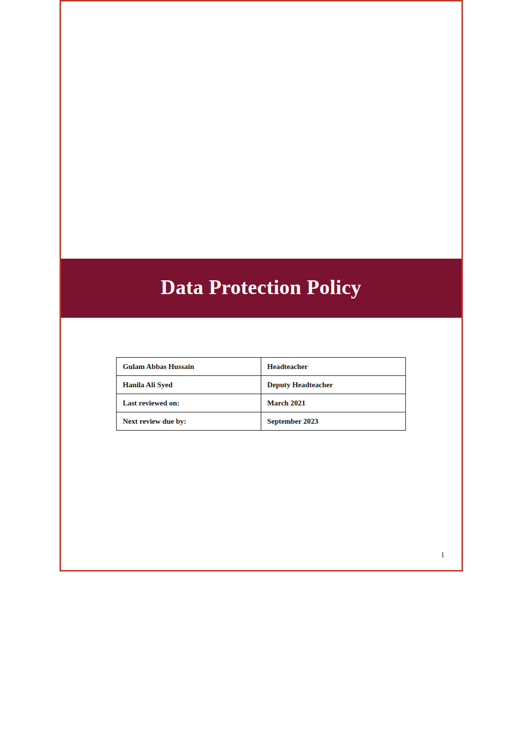READ ACADEMY
Data Protection Policy
| Gulam Abbas Hussain | Headteacher |
| Hanila Ali Syed | Deputy Headteacher |
| Last reviewed on: | March 2021 |
| Next review due by: | September 2023 |
1